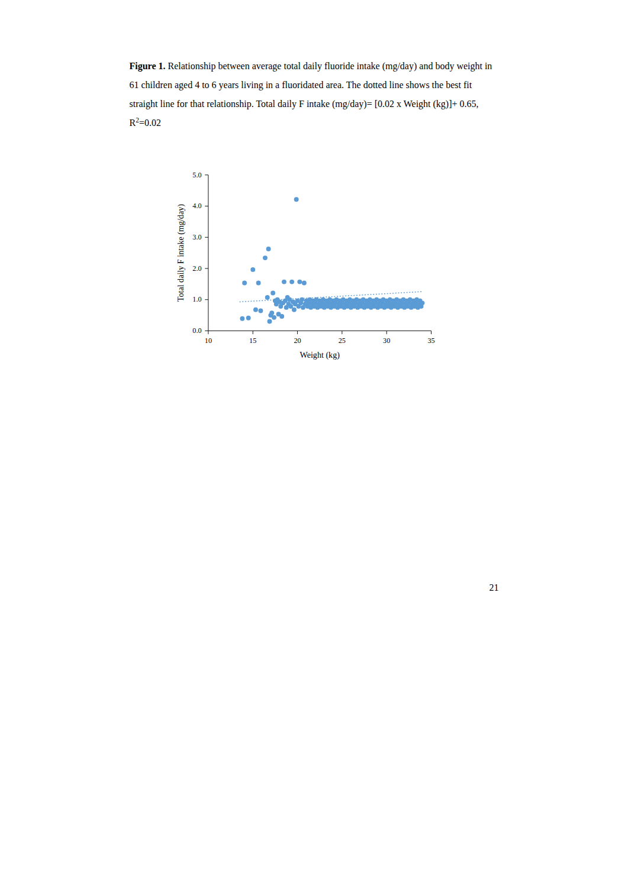Figure 1. Relationship between average total daily fluoride intake (mg/day) and body weight in 61 children aged 4 to 6 years living in a fluoridated area. The dotted line shows the best fit straight line for that relationship. Total daily F intake (mg/day)= [0.02 x Weight (kg)]+ 0.65, R2=0.02
Plot geometry: x: 10 .. 35 kg -> px 70 .. 470 y: 0.0 .. 5.0 mg/day -> px 300 .. 20 0.0 1.0 2.0 3.0 4.0 5.0 10 15 20 25 30 35 Weight (kg) Total daily F intake (mg/day)
21